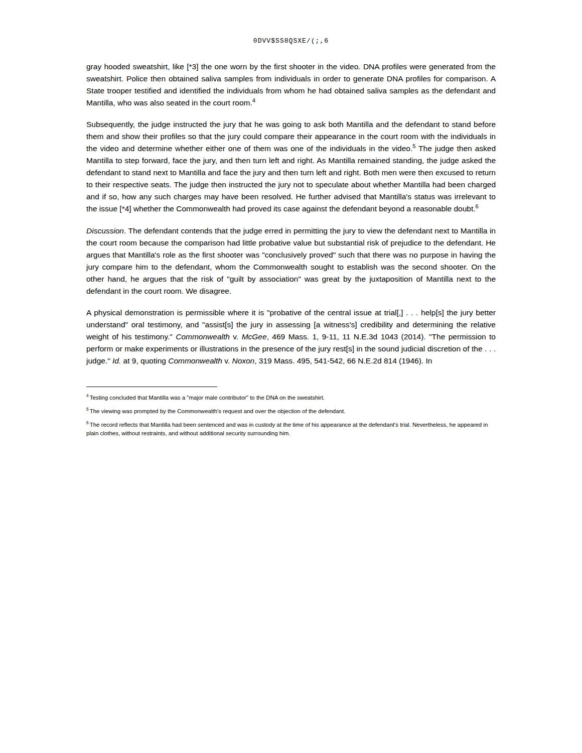0DVV$SS8QSXE/(;,6
gray hooded sweatshirt, like [*3] the one worn by the first shooter in the video. DNA profiles were generated from the sweatshirt. Police then obtained saliva samples from individuals in order to generate DNA profiles for comparison. A State trooper testified and identified the individuals from whom he had obtained saliva samples as the defendant and Mantilla, who was also seated in the court room.4
Subsequently, the judge instructed the jury that he was going to ask both Mantilla and the defendant to stand before them and show their profiles so that the jury could compare their appearance in the court room with the individuals in the video and determine whether either one of them was one of the individuals in the video.5 The judge then asked Mantilla to step forward, face the jury, and then turn left and right. As Mantilla remained standing, the judge asked the defendant to stand next to Mantilla and face the jury and then turn left and right. Both men were then excused to return to their respective seats. The judge then instructed the jury not to speculate about whether Mantilla had been charged and if so, how any such charges may have been resolved. He further advised that Mantilla's status was irrelevant to the issue [*4] whether the Commonwealth had proved its case against the defendant beyond a reasonable doubt.6
Discussion. The defendant contends that the judge erred in permitting the jury to view the defendant next to Mantilla in the court room because the comparison had little probative value but substantial risk of prejudice to the defendant. He argues that Mantilla's role as the first shooter was "conclusively proved" such that there was no purpose in having the jury compare him to the defendant, whom the Commonwealth sought to establish was the second shooter. On the other hand, he argues that the risk of "guilt by association" was great by the juxtaposition of Mantilla next to the defendant in the court room. We disagree.
A physical demonstration is permissible where it is "probative of the central issue at trial[,] . . . help[s] the jury better understand" oral testimony, and "assist[s] the jury in assessing [a witness's] credibility and determining the relative weight of his testimony." Commonwealth v. McGee, 469 Mass. 1, 9-11, 11 N.E.3d 1043 (2014). "The permission to perform or make experiments or illustrations in the presence of the jury rest[s] in the sound judicial discretion of the . . . judge." Id. at 9, quoting Commonwealth v. Noxon, 319 Mass. 495, 541-542, 66 N.E.2d 814 (1946). In
4Testing concluded that Mantilla was a "major male contributor" to the DNA on the sweatshirt.
5The viewing was prompted by the Commonwealth's request and over the objection of the defendant.
6The record reflects that Mantilla had been sentenced and was in custody at the time of his appearance at the defendant's trial. Nevertheless, he appeared in plain clothes, without restraints, and without additional security surrounding him.